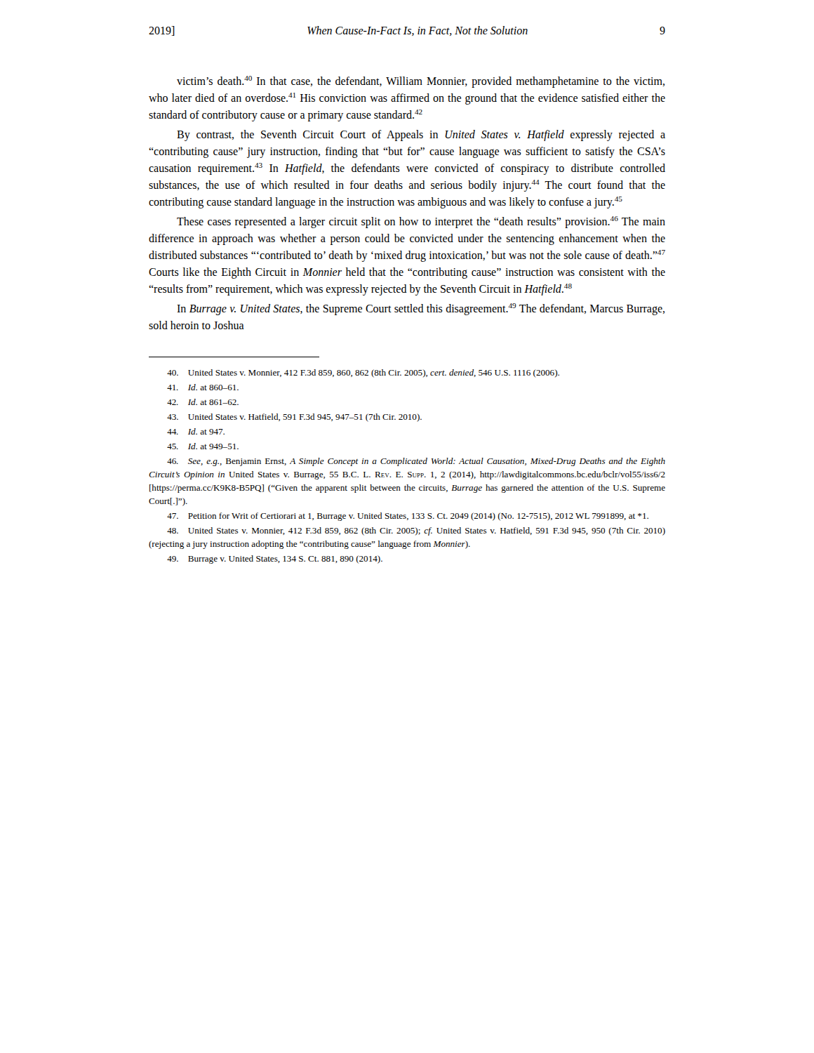2019] When Cause-In-Fact Is, in Fact, Not the Solution 9
victim’s death.40 In that case, the defendant, William Monnier, provided methamphetamine to the victim, who later died of an overdose.41 His conviction was affirmed on the ground that the evidence satisfied either the standard of contributory cause or a primary cause standard.42
By contrast, the Seventh Circuit Court of Appeals in United States v. Hatfield expressly rejected a “contributing cause” jury instruction, finding that “but for” cause language was sufficient to satisfy the CSA’s causation requirement.43 In Hatfield, the defendants were convicted of conspiracy to distribute controlled substances, the use of which resulted in four deaths and serious bodily injury.44 The court found that the contributing cause standard language in the instruction was ambiguous and was likely to confuse a jury.45
These cases represented a larger circuit split on how to interpret the “death results” provision.46 The main difference in approach was whether a person could be convicted under the sentencing enhancement when the distributed substances “‘contributed to’ death by ‘mixed drug intoxication,’ but was not the sole cause of death.”47 Courts like the Eighth Circuit in Monnier held that the “contributing cause” instruction was consistent with the “results from” requirement, which was expressly rejected by the Seventh Circuit in Hatfield.48
In Burrage v. United States, the Supreme Court settled this disagreement.49 The defendant, Marcus Burrage, sold heroin to Joshua
40. United States v. Monnier, 412 F.3d 859, 860, 862 (8th Cir. 2005), cert. denied, 546 U.S. 1116 (2006).
41. Id. at 860–61.
42. Id. at 861–62.
43. United States v. Hatfield, 591 F.3d 945, 947–51 (7th Cir. 2010).
44. Id. at 947.
45. Id. at 949–51.
46. See, e.g., Benjamin Ernst, A Simple Concept in a Complicated World: Actual Causation, Mixed-Drug Deaths and the Eighth Circuit’s Opinion in United States v. Burrage, 55 B.C. L. Rev. E. Supp. 1, 2 (2014), http://lawdigitalcommons.bc.edu/bclr/vol55/iss6/2 [https://perma.cc/K9K8-B5PQ] (“Given the apparent split between the circuits, Burrage has garnered the attention of the U.S. Supreme Court[.]”).
47. Petition for Writ of Certiorari at 1, Burrage v. United States, 133 S. Ct. 2049 (2014) (No. 12-7515), 2012 WL 7991899, at *1.
48. United States v. Monnier, 412 F.3d 859, 862 (8th Cir. 2005); cf. United States v. Hatfield, 591 F.3d 945, 950 (7th Cir. 2010) (rejecting a jury instruction adopting the “contributing cause” language from Monnier).
49. Burrage v. United States, 134 S. Ct. 881, 890 (2014).